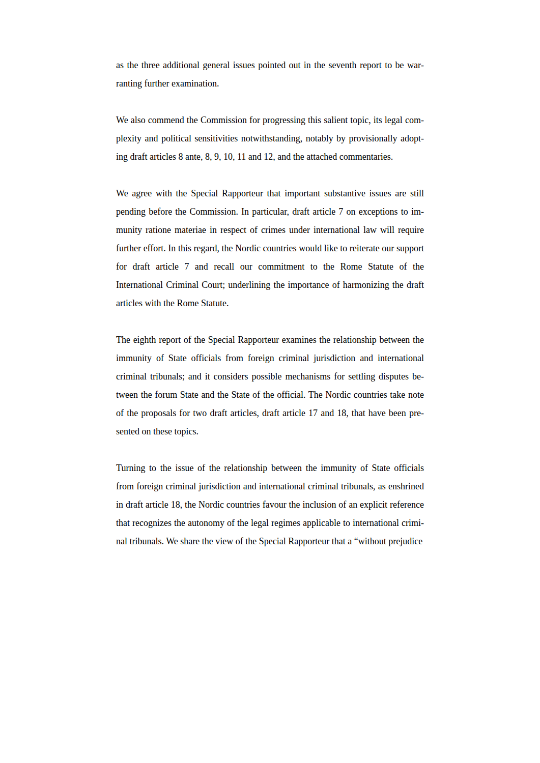as the three additional general issues pointed out in the seventh report to be warranting further examination.
We also commend the Commission for progressing this salient topic, its legal complexity and political sensitivities notwithstanding, notably by provisionally adopting draft articles 8 ante, 8, 9, 10, 11 and 12, and the attached commentaries.
We agree with the Special Rapporteur that important substantive issues are still pending before the Commission. In particular, draft article 7 on exceptions to immunity ratione materiae in respect of crimes under international law will require further effort. In this regard, the Nordic countries would like to reiterate our support for draft article 7 and recall our commitment to the Rome Statute of the International Criminal Court; underlining the importance of harmonizing the draft articles with the Rome Statute.
The eighth report of the Special Rapporteur examines the relationship between the immunity of State officials from foreign criminal jurisdiction and international criminal tribunals; and it considers possible mechanisms for settling disputes between the forum State and the State of the official. The Nordic countries take note of the proposals for two draft articles, draft article 17 and 18, that have been presented on these topics.
Turning to the issue of the relationship between the immunity of State officials from foreign criminal jurisdiction and international criminal tribunals, as enshrined in draft article 18, the Nordic countries favour the inclusion of an explicit reference that recognizes the autonomy of the legal regimes applicable to international criminal tribunals. We share the view of the Special Rapporteur that a “without prejudice